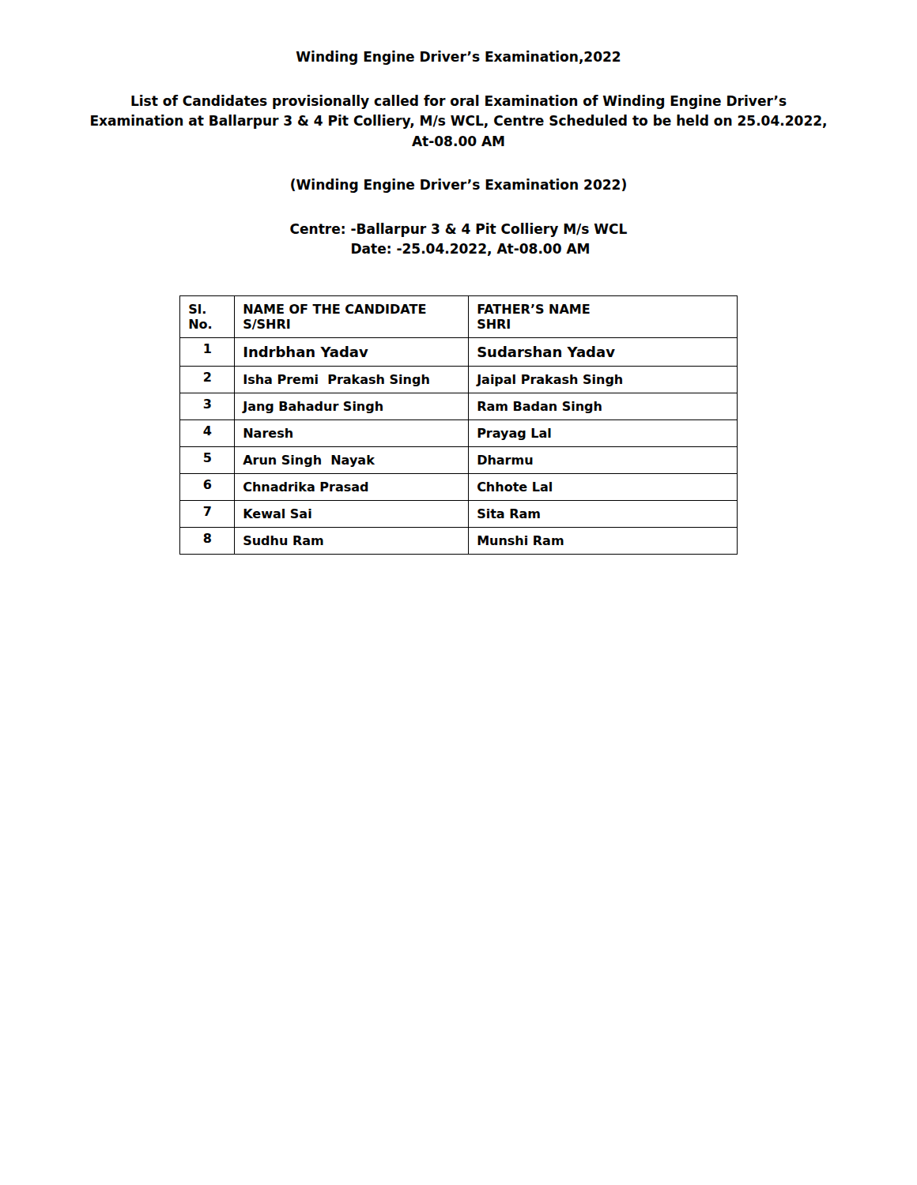Winding Engine Driver’s Examination,2022
List of Candidates provisionally called for oral Examination of Winding Engine Driver’s Examination at Ballarpur 3 & 4 Pit Colliery, M/s WCL, Centre Scheduled to be held on 25.04.2022, At-08.00 AM
(Winding Engine Driver’s Examination 2022)
Centre: -Ballarpur 3 & 4 Pit Colliery M/s WCL
Date: -25.04.2022, At-08.00 AM
| Sl. No. | NAME OF THE CANDIDATE S/SHRI | FATHER’S NAME SHRI |
| --- | --- | --- |
| 1 | Indrbhan Yadav | Sudarshan Yadav |
| 2 | Isha Premi Prakash Singh | Jaipal Prakash Singh |
| 3 | Jang Bahadur Singh | Ram Badan Singh |
| 4 | Naresh | Prayag Lal |
| 5 | Arun Singh Nayak | Dharmu |
| 6 | Chnadrika Prasad | Chhote Lal |
| 7 | Kewal Sai | Sita Ram |
| 8 | Sudhu Ram | Munshi Ram |